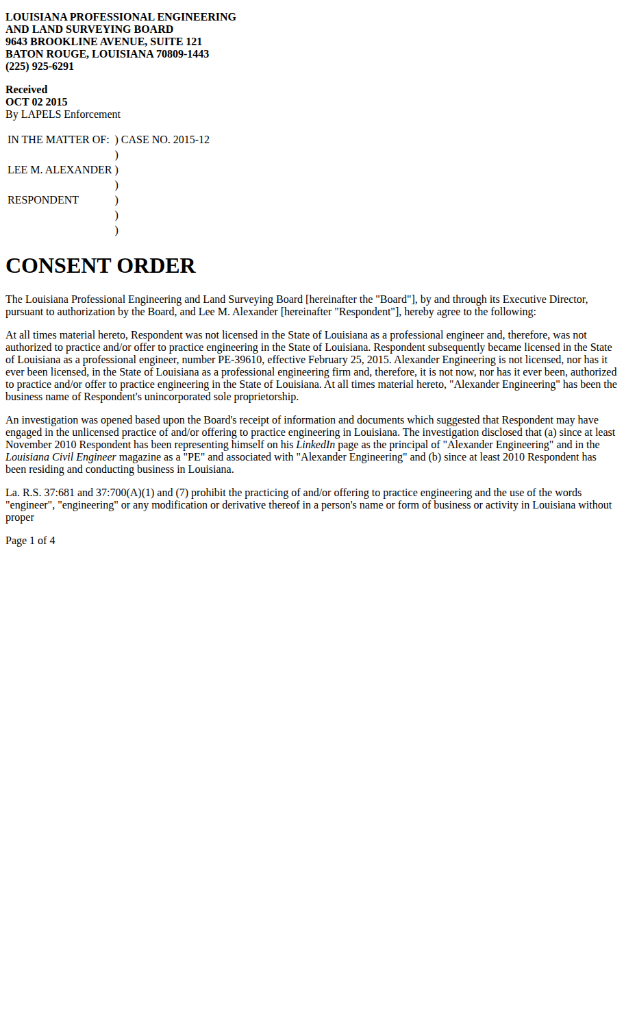LOUISIANA PROFESSIONAL ENGINEERING
AND LAND SURVEYING BOARD
9643 BROOKLINE AVENUE, SUITE 121
BATON ROUGE, LOUISIANA 70809-1443
(225) 925-6291
Received
OCT 02 2015
By LAPELS Enforcement
| IN THE MATTER OF: | ) | CASE NO. 2015-12 |
| | ) | |
| LEE M. ALEXANDER | ) | |
| | ) | |
| RESPONDENT | ) | |
| | ) | |
| | ) | |
CONSENT ORDER
The Louisiana Professional Engineering and Land Surveying Board [hereinafter the "Board"], by and through its Executive Director, pursuant to authorization by the Board, and Lee M. Alexander [hereinafter "Respondent"], hereby agree to the following:
At all times material hereto, Respondent was not licensed in the State of Louisiana as a professional engineer and, therefore, was not authorized to practice and/or offer to practice engineering in the State of Louisiana. Respondent subsequently became licensed in the State of Louisiana as a professional engineer, number PE-39610, effective February 25, 2015. Alexander Engineering is not licensed, nor has it ever been licensed, in the State of Louisiana as a professional engineering firm and, therefore, it is not now, nor has it ever been, authorized to practice and/or offer to practice engineering in the State of Louisiana. At all times material hereto, "Alexander Engineering" has been the business name of Respondent's unincorporated sole proprietorship.
An investigation was opened based upon the Board's receipt of information and documents which suggested that Respondent may have engaged in the unlicensed practice of and/or offering to practice engineering in Louisiana. The investigation disclosed that (a) since at least November 2010 Respondent has been representing himself on his LinkedIn page as the principal of "Alexander Engineering" and in the Louisiana Civil Engineer magazine as a "PE" and associated with "Alexander Engineering" and (b) since at least 2010 Respondent has been residing and conducting business in Louisiana.
La. R.S. 37:681 and 37:700(A)(1) and (7) prohibit the practicing of and/or offering to practice engineering and the use of the words "engineer", "engineering" or any modification or derivative thereof in a person's name or form of business or activity in Louisiana without proper
Page 1 of 4